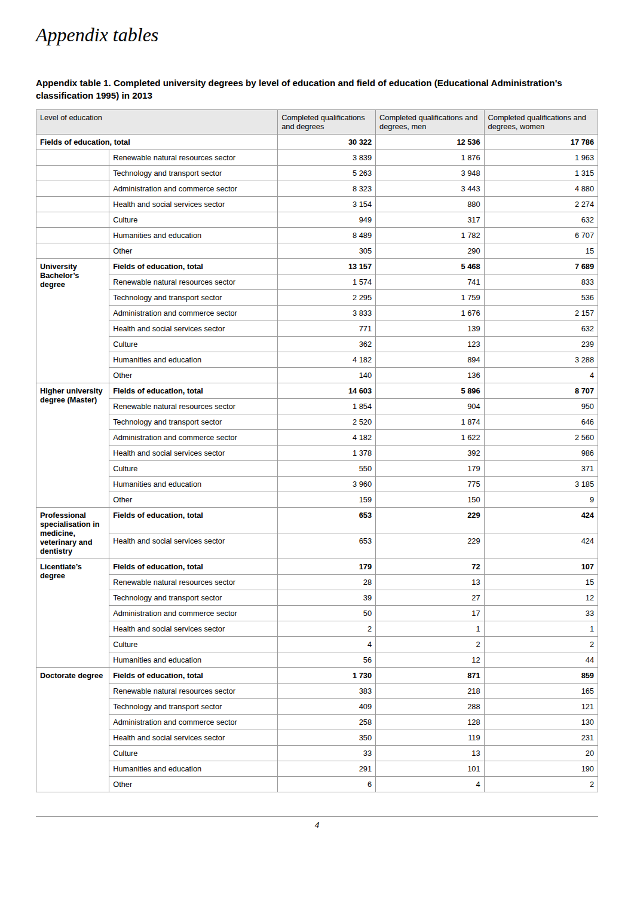Appendix tables
Appendix table 1. Completed university degrees by level of education and field of education (Educational Administration's classification 1995) in 2013
| Level of education | Completed qualifications and degrees | Completed qualifications and degrees, men | Completed qualifications and degrees, women |
| --- | --- | --- | --- |
| Fields of education, total | 30 322 | 12 536 | 17 786 |
| | Renewable natural resources sector | 3 839 | 1 876 | 1 963 |
| | Technology and transport sector | 5 263 | 3 948 | 1 315 |
| | Administration and commerce sector | 8 323 | 3 443 | 4 880 |
| | Health and social services sector | 3 154 | 880 | 2 274 |
| | Culture | 949 | 317 | 632 |
| | Humanities and education | 8 489 | 1 782 | 6 707 |
| | Other | 305 | 290 | 15 |
| University Bachelor’s degree | Fields of education, total | 13 157 | 5 468 | 7 689 |
| Renewable natural resources sector | 1 574 | 741 | 833 |
| Technology and transport sector | 2 295 | 1 759 | 536 |
| Administration and commerce sector | 3 833 | 1 676 | 2 157 |
| Health and social services sector | 771 | 139 | 632 |
| Culture | 362 | 123 | 239 |
| Humanities and education | 4 182 | 894 | 3 288 |
| Other | 140 | 136 | 4 |
| Higher university degree (Master) | Fields of education, total | 14 603 | 5 896 | 8 707 |
| Renewable natural resources sector | 1 854 | 904 | 950 |
| Technology and transport sector | 2 520 | 1 874 | 646 |
| Administration and commerce sector | 4 182 | 1 622 | 2 560 |
| Health and social services sector | 1 378 | 392 | 986 |
| Culture | 550 | 179 | 371 |
| Humanities and education | 3 960 | 775 | 3 185 |
| Other | 159 | 150 | 9 |
| Professional specialisation in medicine, veterinary and dentistry | Fields of education, total | 653 | 229 | 424 |
| Health and social services sector | 653 | 229 | 424 |
| Licentiate’s degree | Fields of education, total | 179 | 72 | 107 |
| Renewable natural resources sector | 28 | 13 | 15 |
| Technology and transport sector | 39 | 27 | 12 |
| Administration and commerce sector | 50 | 17 | 33 |
| Health and social services sector | 2 | 1 | 1 |
| Culture | 4 | 2 | 2 |
| Humanities and education | 56 | 12 | 44 |
| Doctorate degree | Fields of education, total | 1 730 | 871 | 859 |
| Renewable natural resources sector | 383 | 218 | 165 |
| Technology and transport sector | 409 | 288 | 121 |
| Administration and commerce sector | 258 | 128 | 130 |
| Health and social services sector | 350 | 119 | 231 |
| Culture | 33 | 13 | 20 |
| Humanities and education | 291 | 101 | 190 |
| Other | 6 | 4 | 2 |
4